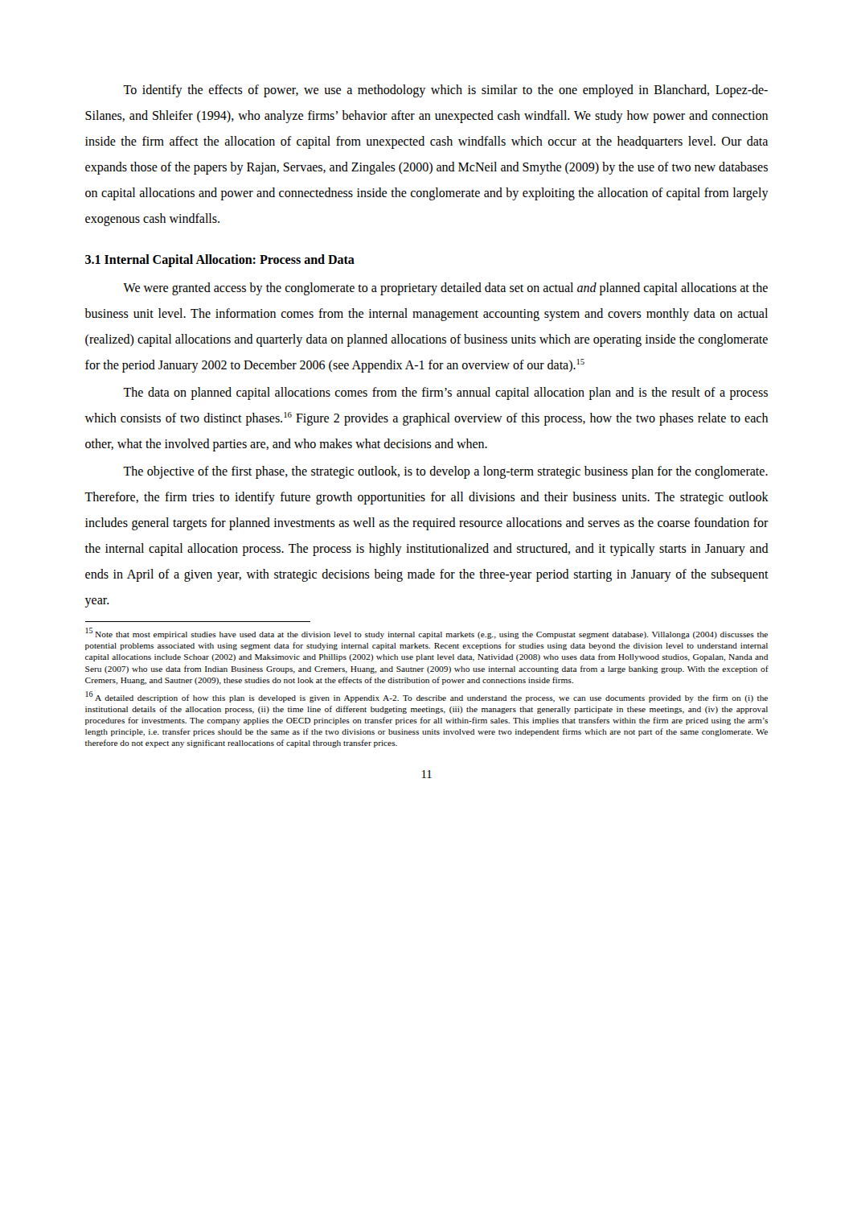To identify the effects of power, we use a methodology which is similar to the one employed in Blanchard, Lopez-de-Silanes, and Shleifer (1994), who analyze firms’ behavior after an unexpected cash windfall. We study how power and connection inside the firm affect the allocation of capital from unexpected cash windfalls which occur at the headquarters level. Our data expands those of the papers by Rajan, Servaes, and Zingales (2000) and McNeil and Smythe (2009) by the use of two new databases on capital allocations and power and connectedness inside the conglomerate and by exploiting the allocation of capital from largely exogenous cash windfalls.
3.1 Internal Capital Allocation: Process and Data
We were granted access by the conglomerate to a proprietary detailed data set on actual and planned capital allocations at the business unit level. The information comes from the internal management accounting system and covers monthly data on actual (realized) capital allocations and quarterly data on planned allocations of business units which are operating inside the conglomerate for the period January 2002 to December 2006 (see Appendix A-1 for an overview of our data).15
The data on planned capital allocations comes from the firm’s annual capital allocation plan and is the result of a process which consists of two distinct phases.16 Figure 2 provides a graphical overview of this process, how the two phases relate to each other, what the involved parties are, and who makes what decisions and when.
The objective of the first phase, the strategic outlook, is to develop a long-term strategic business plan for the conglomerate. Therefore, the firm tries to identify future growth opportunities for all divisions and their business units. The strategic outlook includes general targets for planned investments as well as the required resource allocations and serves as the coarse foundation for the internal capital allocation process. The process is highly institutionalized and structured, and it typically starts in January and ends in April of a given year, with strategic decisions being made for the three-year period starting in January of the subsequent year.
15 Note that most empirical studies have used data at the division level to study internal capital markets (e.g., using the Compustat segment database). Villalonga (2004) discusses the potential problems associated with using segment data for studying internal capital markets. Recent exceptions for studies using data beyond the division level to understand internal capital allocations include Schoar (2002) and Maksimovic and Phillips (2002) which use plant level data, Natividad (2008) who uses data from Hollywood studios, Gopalan, Nanda and Seru (2007) who use data from Indian Business Groups, and Cremers, Huang, and Sautner (2009) who use internal accounting data from a large banking group. With the exception of Cremers, Huang, and Sautner (2009), these studies do not look at the effects of the distribution of power and connections inside firms.
16 A detailed description of how this plan is developed is given in Appendix A-2. To describe and understand the process, we can use documents provided by the firm on (i) the institutional details of the allocation process, (ii) the time line of different budgeting meetings, (iii) the managers that generally participate in these meetings, and (iv) the approval procedures for investments. The company applies the OECD principles on transfer prices for all within-firm sales. This implies that transfers within the firm are priced using the arm’s length principle, i.e. transfer prices should be the same as if the two divisions or business units involved were two independent firms which are not part of the same conglomerate. We therefore do not expect any significant reallocations of capital through transfer prices.
11